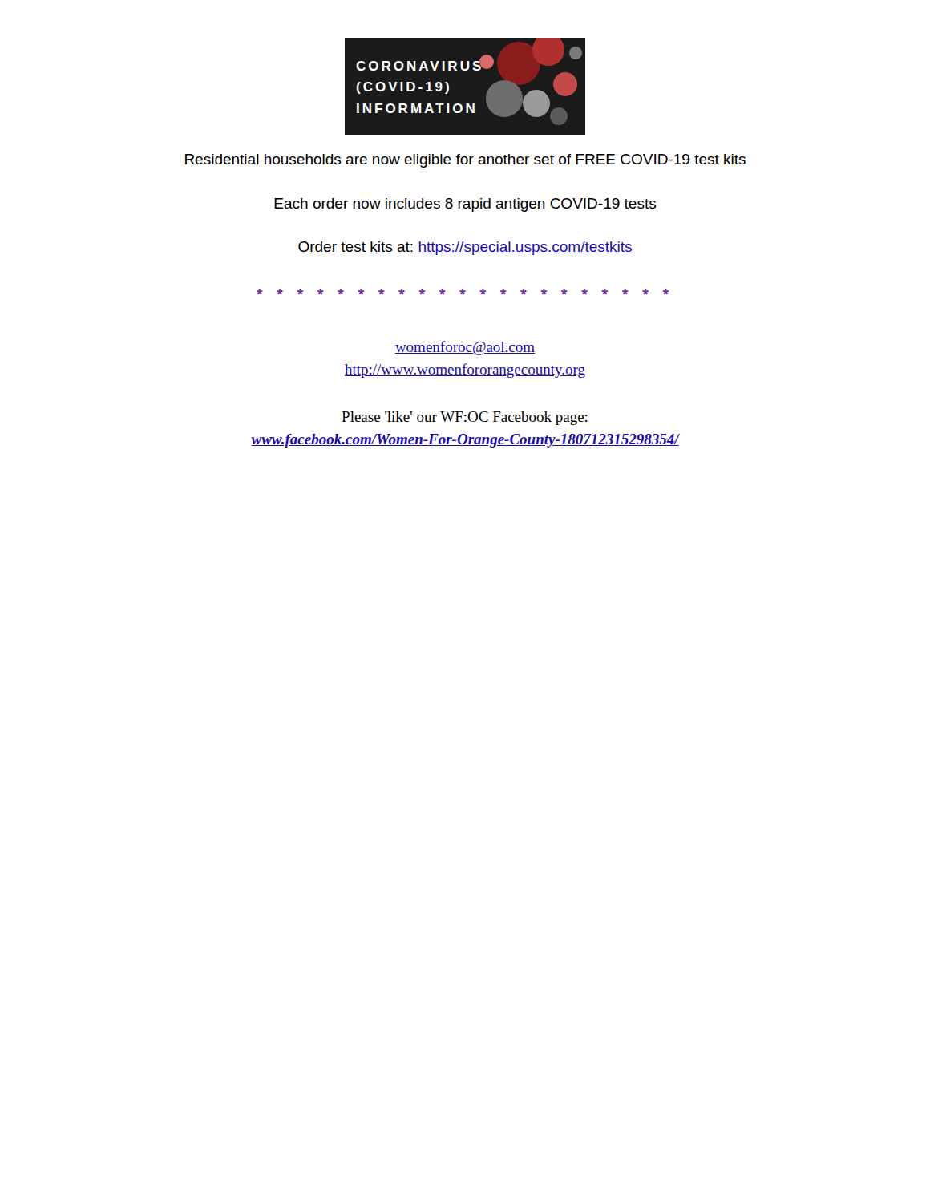CORONAVIRUS
(COVID-19)
INFORMATION
Residential households are now eligible for another set of FREE COVID-19 test kits
Each order now includes 8 rapid antigen COVID-19 tests
Order test kits at: https://special.usps.com/testkits
* * * * * * * * * * * * * * * * * * * * *
womenforoc@aol.com
http://www.womenfororangecounty.org
Please 'like' our WF:OC Facebook page:
www.facebook.com/Women-For-Orange-County-180712315298354/